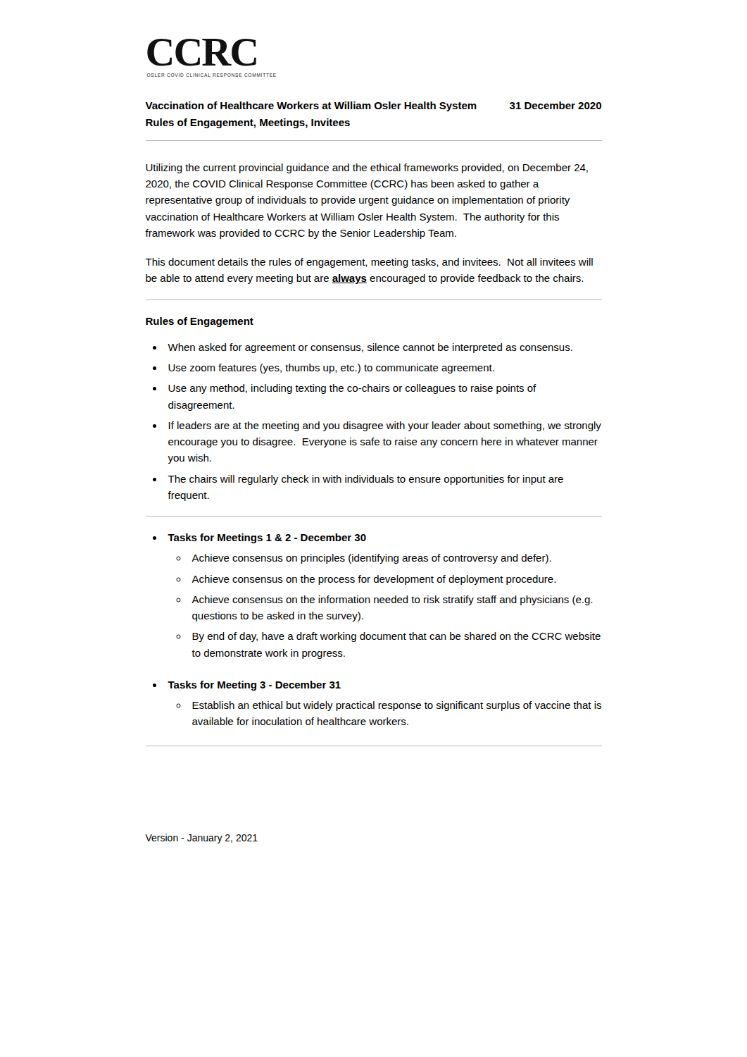CCRC
Osler Covid Clinical Response Committee
Vaccination of Healthcare Workers at William Osler Health System
31 December 2020
Rules of Engagement, Meetings, Invitees
Utilizing the current provincial guidance and the ethical frameworks provided, on December 24, 2020, the COVID Clinical Response Committee (CCRC) has been asked to gather a representative group of individuals to provide urgent guidance on implementation of priority vaccination of Healthcare Workers at William Osler Health System. The authority for this framework was provided to CCRC by the Senior Leadership Team.
This document details the rules of engagement, meeting tasks, and invitees. Not all invitees will be able to attend every meeting but are always encouraged to provide feedback to the chairs.
Rules of Engagement
When asked for agreement or consensus, silence cannot be interpreted as consensus.
Use zoom features (yes, thumbs up, etc.) to communicate agreement.
Use any method, including texting the co-chairs or colleagues to raise points of disagreement.
If leaders are at the meeting and you disagree with your leader about something, we strongly encourage you to disagree. Everyone is safe to raise any concern here in whatever manner you wish.
The chairs will regularly check in with individuals to ensure opportunities for input are frequent.
Tasks for Meetings 1 & 2 - December 30
Achieve consensus on principles (identifying areas of controversy and defer).
Achieve consensus on the process for development of deployment procedure.
Achieve consensus on the information needed to risk stratify staff and physicians (e.g. questions to be asked in the survey).
By end of day, have a draft working document that can be shared on the CCRC website to demonstrate work in progress.
Tasks for Meeting 3 - December 31
Establish an ethical but widely practical response to significant surplus of vaccine that is available for inoculation of healthcare workers.
Version - January 2, 2021